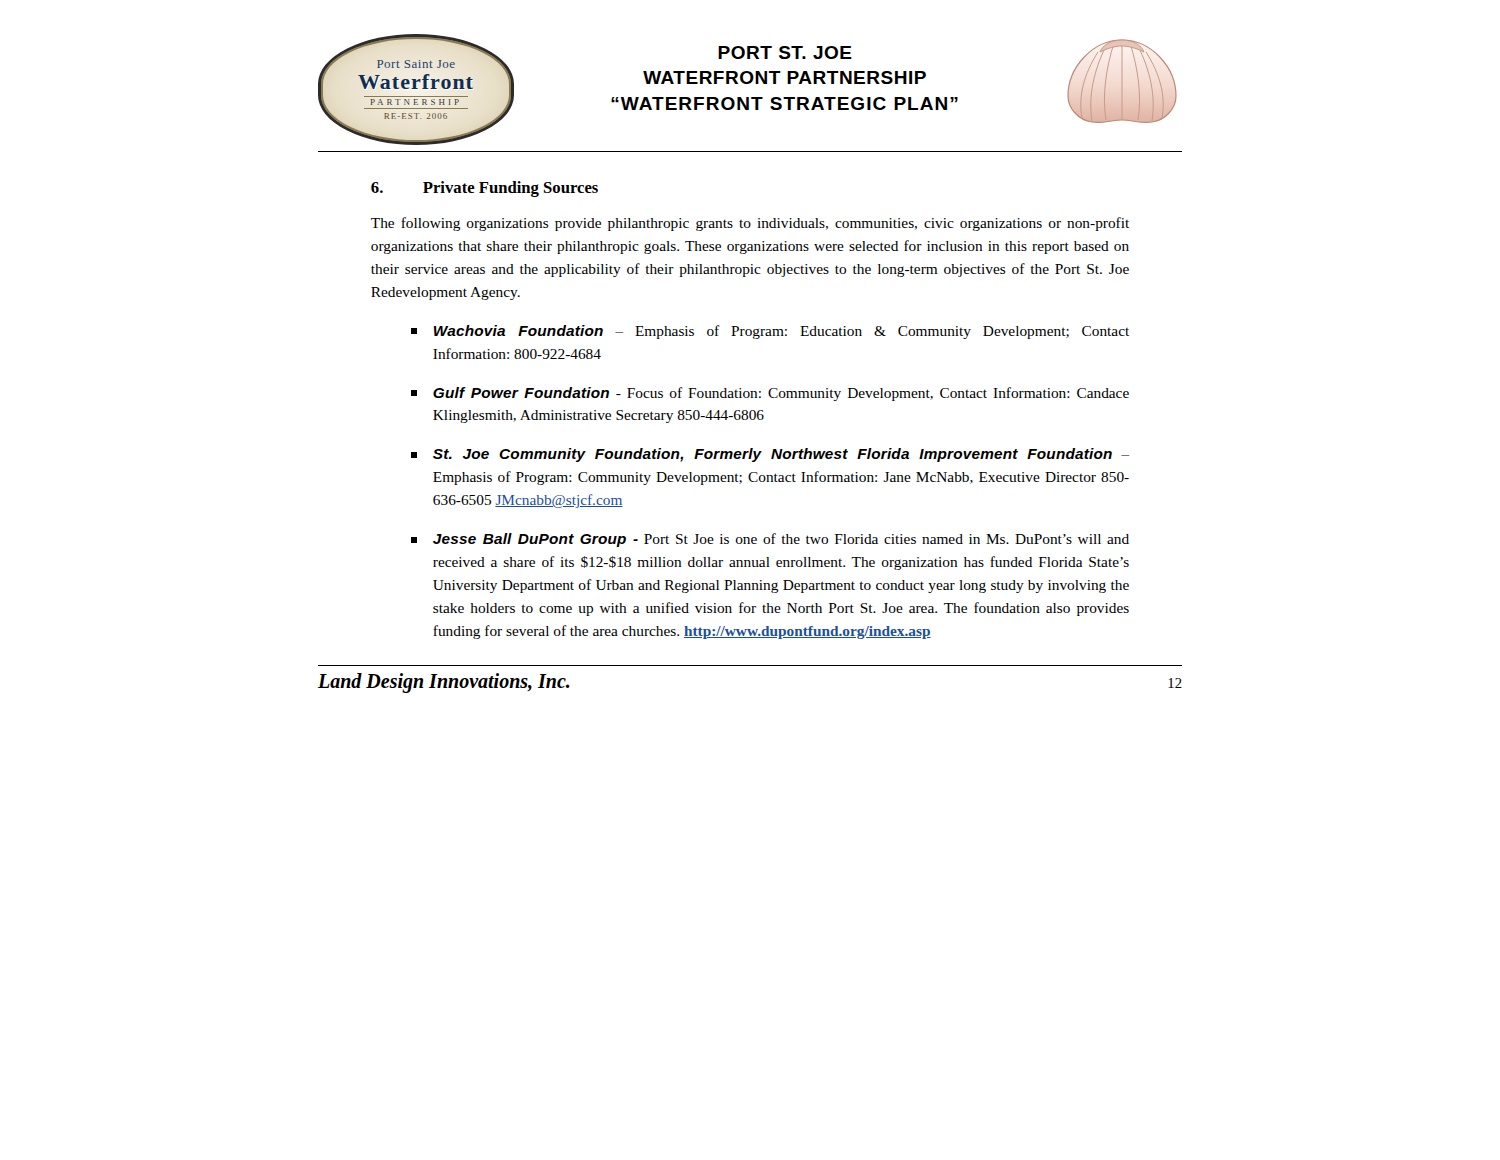Port Saint Joe
Waterfront
Partnership
RE-EST. 2006
PORT ST. JOE
WATERFRONT PARTNERSHIP
“WATERFRONT STRATEGIC PLAN”
6. Private Funding Sources
The following organizations provide philanthropic grants to individuals, communities, civic organizations or non-profit organizations that share their philanthropic goals. These organizations were selected for inclusion in this report based on their service areas and the applicability of their philanthropic objectives to the long-term objectives of the Port St. Joe Redevelopment Agency.
Wachovia Foundation – Emphasis of Program: Education & Community Development; Contact Information: 800-922-4684
Gulf Power Foundation - Focus of Foundation: Community Development, Contact Information: Candace Klinglesmith, Administrative Secretary 850-444-6806
St. Joe Community Foundation, Formerly Northwest Florida Improvement Foundation – Emphasis of Program: Community Development; Contact Information: Jane McNabb, Executive Director 850-636-6505 JMcnabb@stjcf.com
Jesse Ball DuPont Group - Port St Joe is one of the two Florida cities named in Ms. DuPont’s will and received a share of its $12-$18 million dollar annual enrollment. The organization has funded Florida State’s University Department of Urban and Regional Planning Department to conduct year long study by involving the stake holders to come up with a unified vision for the North Port St. Joe area. The foundation also provides funding for several of the area churches. http://www.dupontfund.org/index.asp
Land Design Innovations, Inc.
12